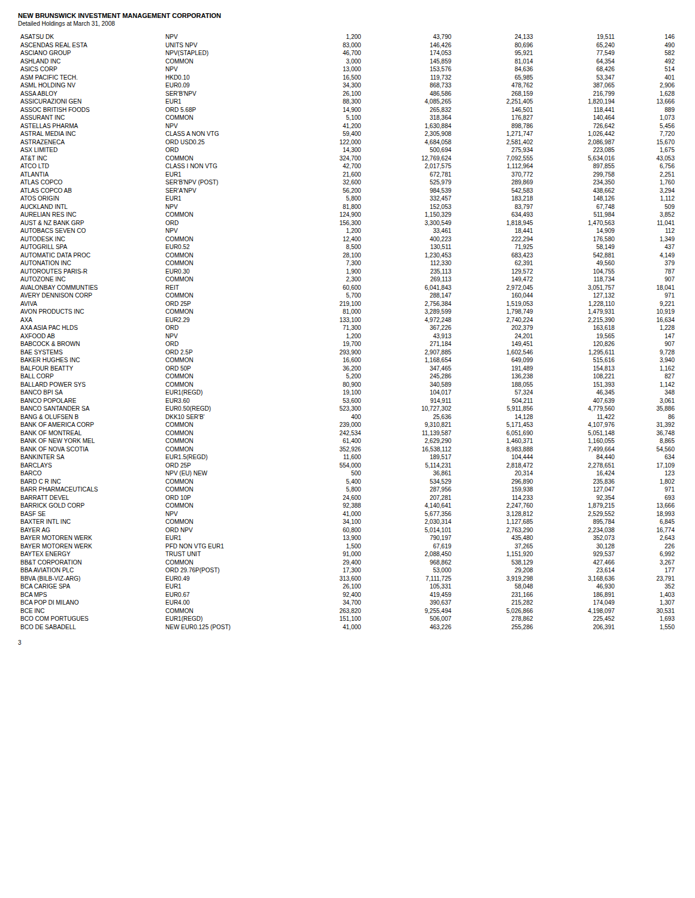NEW BRUNSWICK INVESTMENT MANAGEMENT CORPORATION
Detailed Holdings at March 31, 2008
| ASATSU DK | NPV | 1,200 | 43,790 | 24,133 | 19,511 | 146 |
| ASCENDAS REAL ESTA | UNITS NPV | 83,000 | 146,426 | 80,696 | 65,240 | 490 |
| ASCIANO GROUP | NPV(STAPLED) | 46,700 | 174,053 | 95,921 | 77,549 | 582 |
| ASHLAND INC | COMMON | 3,000 | 145,859 | 81,014 | 64,354 | 492 |
| ASICS CORP | NPV | 13,000 | 153,576 | 84,636 | 68,426 | 514 |
| ASM PACIFIC TECH. | HKD0.10 | 16,500 | 119,732 | 65,985 | 53,347 | 401 |
| ASML HOLDING NV | EUR0.09 | 34,300 | 868,733 | 478,762 | 387,065 | 2,906 |
| ASSA ABLOY | SER'B'NPV | 26,100 | 486,586 | 268,159 | 216,799 | 1,628 |
| ASSICURAZIONI GEN | EUR1 | 88,300 | 4,085,265 | 2,251,405 | 1,820,194 | 13,666 |
| ASSOC BRITISH FOODS | ORD 5.68P | 14,900 | 265,832 | 146,501 | 118,441 | 889 |
| ASSURANT INC | COMMON | 5,100 | 318,364 | 176,827 | 140,464 | 1,073 |
| ASTELLAS PHARMA | NPV | 41,200 | 1,630,884 | 898,786 | 726,642 | 5,456 |
| ASTRAL MEDIA INC | CLASS A NON VTG | 59,400 | 2,305,908 | 1,271,747 | 1,026,442 | 7,720 |
| ASTRAZENECA | ORD USD0.25 | 122,000 | 4,684,058 | 2,581,402 | 2,086,987 | 15,670 |
| ASX LIMITED | ORD | 14,300 | 500,694 | 275,934 | 223,085 | 1,675 |
| AT&T INC | COMMON | 324,700 | 12,769,624 | 7,092,555 | 5,634,016 | 43,053 |
| ATCO LTD | CLASS I NON VTG | 42,700 | 2,017,575 | 1,112,964 | 897,855 | 6,756 |
| ATLANTIA | EUR1 | 21,600 | 672,781 | 370,772 | 299,758 | 2,251 |
| ATLAS COPCO | SER'B'NPV (POST) | 32,600 | 525,979 | 289,869 | 234,350 | 1,760 |
| ATLAS COPCO AB | SER'A'NPV | 56,200 | 984,539 | 542,583 | 438,662 | 3,294 |
| ATOS ORIGIN | EUR1 | 5,800 | 332,457 | 183,218 | 148,126 | 1,112 |
| AUCKLAND INTL | NPV | 81,800 | 152,053 | 83,797 | 67,748 | 509 |
| AURELIAN RES INC | COMMON | 124,900 | 1,150,329 | 634,493 | 511,984 | 3,852 |
| AUST & NZ BANK GRP | ORD | 156,300 | 3,300,549 | 1,818,945 | 1,470,563 | 11,041 |
| AUTOBACS SEVEN CO | NPV | 1,200 | 33,461 | 18,441 | 14,909 | 112 |
| AUTODESK INC | COMMON | 12,400 | 400,223 | 222,294 | 176,580 | 1,349 |
| AUTOGRILL SPA | EUR0.52 | 8,500 | 130,511 | 71,925 | 58,149 | 437 |
| AUTOMATIC DATA PROC | COMMON | 28,100 | 1,230,453 | 683,423 | 542,881 | 4,149 |
| AUTONATION INC | COMMON | 7,300 | 112,330 | 62,391 | 49,560 | 379 |
| AUTOROUTES PARIS-R | EUR0.30 | 1,900 | 235,113 | 129,572 | 104,755 | 787 |
| AUTOZONE INC | COMMON | 2,300 | 269,113 | 149,472 | 118,734 | 907 |
| AVALONBAY COMMUNTIES | REIT | 60,600 | 6,041,843 | 2,972,045 | 3,051,757 | 18,041 |
| AVERY DENNISON CORP | COMMON | 5,700 | 288,147 | 160,044 | 127,132 | 971 |
| AVIVA | ORD 25P | 219,100 | 2,756,384 | 1,519,053 | 1,228,110 | 9,221 |
| AVON PRODUCTS INC | COMMON | 81,000 | 3,289,599 | 1,798,749 | 1,479,931 | 10,919 |
| AXA | EUR2.29 | 133,100 | 4,972,248 | 2,740,224 | 2,215,390 | 16,634 |
| AXA ASIA PAC HLDS | ORD | 71,300 | 367,226 | 202,379 | 163,618 | 1,228 |
| AXFOOD AB | NPV | 1,200 | 43,913 | 24,201 | 19,565 | 147 |
| BABCOCK & BROWN | ORD | 19,700 | 271,184 | 149,451 | 120,826 | 907 |
| BAE SYSTEMS | ORD 2.5P | 293,900 | 2,907,885 | 1,602,546 | 1,295,611 | 9,728 |
| BAKER HUGHES INC | COMMON | 16,600 | 1,168,654 | 649,099 | 515,616 | 3,940 |
| BALFOUR BEATTY | ORD 50P | 36,200 | 347,465 | 191,489 | 154,813 | 1,162 |
| BALL CORP | COMMON | 5,200 | 245,286 | 136,238 | 108,221 | 827 |
| BALLARD POWER SYS | COMMON | 80,900 | 340,589 | 188,055 | 151,393 | 1,142 |
| BANCO BPI SA | EUR1(REGD) | 19,100 | 104,017 | 57,324 | 46,345 | 348 |
| BANCO POPOLARE | EUR3.60 | 53,600 | 914,911 | 504,211 | 407,639 | 3,061 |
| BANCO SANTANDER SA | EUR0.50(REGD) | 523,300 | 10,727,302 | 5,911,856 | 4,779,560 | 35,886 |
| BANG & OLUFSEN B | DKK10 SER'B' | 400 | 25,636 | 14,128 | 11,422 | 86 |
| BANK OF AMERICA CORP | COMMON | 239,000 | 9,310,821 | 5,171,453 | 4,107,976 | 31,392 |
| BANK OF MONTREAL | COMMON | 242,534 | 11,139,587 | 6,051,690 | 5,051,148 | 36,748 |
| BANK OF NEW YORK MEL | COMMON | 61,400 | 2,629,290 | 1,460,371 | 1,160,055 | 8,865 |
| BANK OF NOVA SCOTIA | COMMON | 352,926 | 16,538,112 | 8,983,888 | 7,499,664 | 54,560 |
| BANKINTER SA | EUR1.5(REGD) | 11,600 | 189,517 | 104,444 | 84,440 | 634 |
| BARCLAYS | ORD 25P | 554,000 | 5,114,231 | 2,818,472 | 2,278,651 | 17,109 |
| BARCO | NPV (EU) NEW | 500 | 36,861 | 20,314 | 16,424 | 123 |
| BARD C R INC | COMMON | 5,400 | 534,529 | 296,890 | 235,836 | 1,802 |
| BARR PHARMACEUTICALS | COMMON | 5,800 | 287,956 | 159,938 | 127,047 | 971 |
| BARRATT DEVEL | ORD 10P | 24,600 | 207,281 | 114,233 | 92,354 | 693 |
| BARRICK GOLD CORP | COMMON | 92,388 | 4,140,641 | 2,247,760 | 1,879,215 | 13,666 |
| BASF SE | NPV | 41,000 | 5,677,356 | 3,128,812 | 2,529,552 | 18,993 |
| BAXTER INTL INC | COMMON | 34,100 | 2,030,314 | 1,127,685 | 895,784 | 6,845 |
| BAYER AG | ORD NPV | 60,800 | 5,014,101 | 2,763,290 | 2,234,038 | 16,774 |
| BAYER MOTOREN WERK | EUR1 | 13,900 | 790,197 | 435,480 | 352,073 | 2,643 |
| BAYER MOTOREN WERK | PFD NON VTG EUR1 | 1,500 | 67,619 | 37,265 | 30,128 | 226 |
| BAYTEX ENERGY | TRUST UNIT | 91,000 | 2,088,450 | 1,151,920 | 929,537 | 6,992 |
| BB&T CORPORATION | COMMON | 29,400 | 968,862 | 538,129 | 427,466 | 3,267 |
| BBA AVIATION PLC | ORD 29.76P(POST) | 17,300 | 53,000 | 29,208 | 23,614 | 177 |
| BBVA (BILB-VIZ-ARG) | EUR0.49 | 313,600 | 7,111,725 | 3,919,298 | 3,168,636 | 23,791 |
| BCA CARIGE SPA | EUR1 | 26,100 | 105,331 | 58,048 | 46,930 | 352 |
| BCA MPS | EUR0.67 | 92,400 | 419,459 | 231,166 | 186,891 | 1,403 |
| BCA POP DI MILANO | EUR4.00 | 34,700 | 390,637 | 215,282 | 174,049 | 1,307 |
| BCE INC | COMMON | 263,820 | 9,255,494 | 5,026,866 | 4,198,097 | 30,531 |
| BCO COM PORTUGUES | EUR1(REGD) | 151,100 | 506,007 | 278,862 | 225,452 | 1,693 |
| BCO DE SABADELL | NEW EUR0.125 (POST) | 41,000 | 463,226 | 255,286 | 206,391 | 1,550 |
3